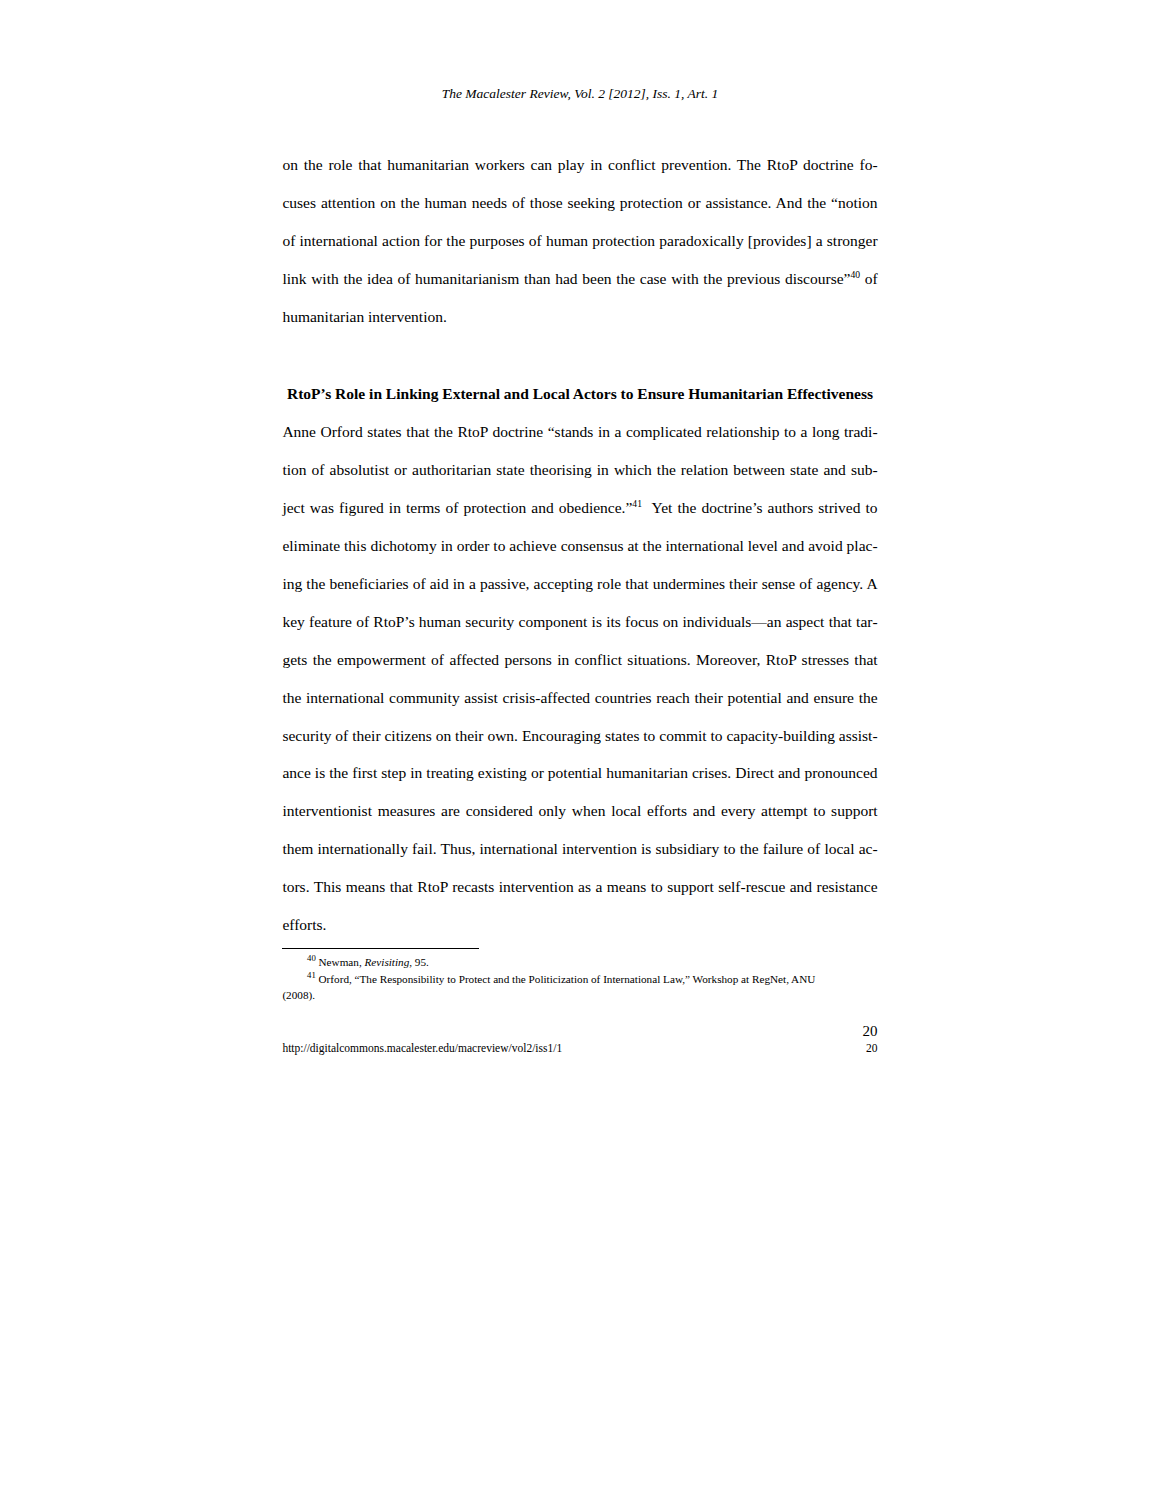The Macalester Review, Vol. 2 [2012], Iss. 1, Art. 1
on the role that humanitarian workers can play in conflict prevention. The RtoP doctrine focuses attention on the human needs of those seeking protection or assistance. And the “notion of international action for the purposes of human protection paradoxically [provides] a stronger link with the idea of humanitarianism than had been the case with the previous discourse”40 of humanitarian intervention.
RtoP’s Role in Linking External and Local Actors to Ensure Humanitarian Effectiveness
Anne Orford states that the RtoP doctrine “stands in a complicated relationship to a long tradition of absolutist or authoritarian state theorising in which the relation between state and subject was figured in terms of protection and obedience.”41 Yet the doctrine’s authors strived to eliminate this dichotomy in order to achieve consensus at the international level and avoid placing the beneficiaries of aid in a passive, accepting role that undermines their sense of agency. A key feature of RtoP’s human security component is its focus on individuals—an aspect that targets the empowerment of affected persons in conflict situations. Moreover, RtoP stresses that the international community assist crisis-affected countries reach their potential and ensure the security of their citizens on their own. Encouraging states to commit to capacity-building assistance is the first step in treating existing or potential humanitarian crises. Direct and pronounced interventionist measures are considered only when local efforts and every attempt to support them internationally fail. Thus, international intervention is subsidiary to the failure of local actors. This means that RtoP recasts intervention as a means to support self-rescue and resistance efforts.
40 Newman, Revisiting, 95.
41 Orford, “The Responsibility to Protect and the Politicization of International Law,” Workshop at RegNet, ANU
(2008).
20
http://digitalcommons.macalester.edu/macreview/vol2/iss1/1 20